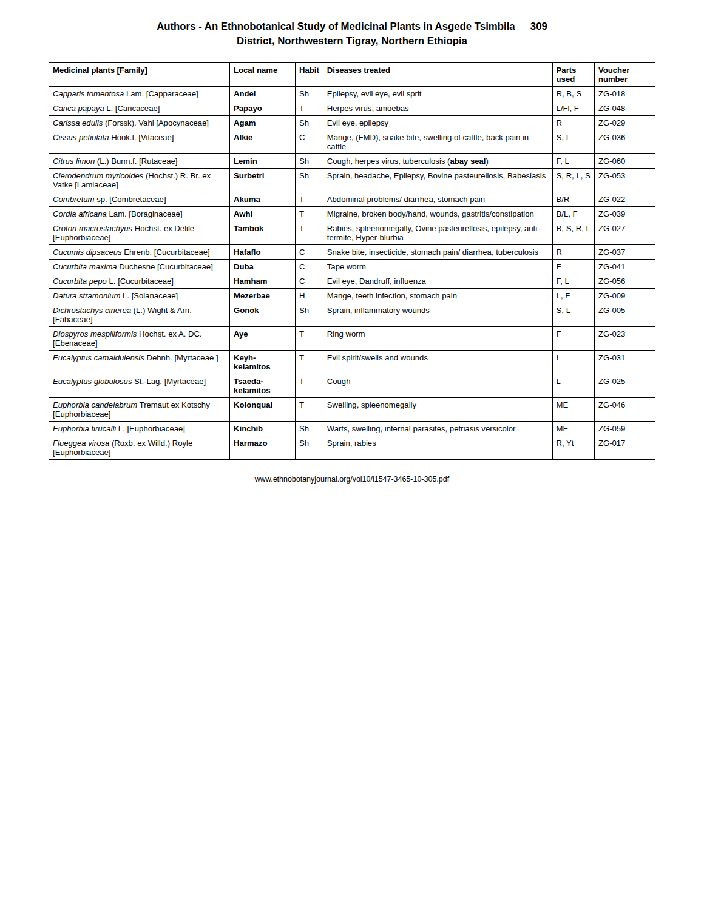Authors - An Ethnobotanical Study of Medicinal Plants in Asgede Tsimbila309
District, Northwestern Tigray, Northern Ethiopia
Medicinal plants of Asgede Tsimbila District
| Medicinal plants [Family] | Local name | Habit | Diseases treated | Parts used | Voucher number |
| --- | --- | --- | --- | --- | --- |
| Capparis tomentosa Lam. [Capparaceae] | Andel | Sh | Epilepsy, evil eye, evil sprit | R, B, S | ZG-018 |
| Carica papaya L. [Caricaceae] | Papayo | T | Herpes virus, amoebas | L/Fl, F | ZG-048 |
| Carissa edulis (Forssk). Vahl [Apocynaceae] | Agam | Sh | Evil eye, epilepsy | R | ZG-029 |
| Cissus petiolata Hook.f. [Vitaceae] | Alkie | C | Mange, (FMD), snake bite, swelling of cattle, back pain in cattle | S, L | ZG-036 |
| Citrus limon (L.) Burm.f. [Rutaceae] | Lemin | Sh | Cough, herpes virus, tuberculosis ( abay seal ) | F, L | ZG-060 |
| Clerodendrum myricoides (Hochst.) R. Br. ex Vatke [Lamiaceae] | Surbetri | Sh | Sprain, headache, Epilepsy, Bovine pasteurellosis, Babesiasis | S, R, L, S | ZG-053 |
| Combretum sp. [Combretaceae] | Akuma | T | Abdominal problems/ diarrhea, stomach pain | B/R | ZG-022 |
| Cordia africana Lam. [Boraginaceae] | Awhi | T | Migraine, broken body/hand, wounds, gastritis/constipation | B/L, F | ZG-039 |
| Croton macrostachyus Hochst. ex Delile [Euphorbiaceae] | Tambok | T | Rabies, spleenomegally, Ovine pasteurellosis, epilepsy, anti-termite, Hyper-blurbia | B, S, R, L | ZG-027 |
| Cucumis dipsaceus Ehrenb. [Cucurbitaceae] | Hafaflo | C | Snake bite, insecticide, stomach pain/ diarrhea, tuberculosis | R | ZG-037 |
| Cucurbita maxima Duchesne [Cucurbitaceae] | Duba | C | Tape worm | F | ZG-041 |
| Cucurbita pepo L. [Cucurbitaceae] | Hamham | C | Evil eye, Dandruff, influenza | F, L | ZG-056 |
| Datura stramonium L. [Solanaceae] | Mezerbae | H | Mange, teeth infection, stomach pain | L, F | ZG-009 |
| Dichrostachys cinerea (L.) Wight & Arn. [Fabaceae] | Gonok | Sh | Sprain, inflammatory wounds | S, L | ZG-005 |
| Diospyros mespiliformis Hochst. ex A. DC. [Ebenaceae] | Aye | T | Ring worm | F | ZG-023 |
| Eucalyptus camaldulensis Dehnh. [Myrtaceae ] | Keyh-kelamitos | T | Evil spirit/swells and wounds | L | ZG-031 |
| Eucalyptus globulosus St.-Lag. [Myrtaceae] | Tsaeda-kelamitos | T | Cough | L | ZG-025 |
| Euphorbia candelabrum Tremaut ex Kotschy [Euphorbiaceae] | Kolonqual | T | Swelling, spleenomegally | ME | ZG-046 |
| Euphorbia tirucalli L. [Euphorbiaceae] | Kinchib | Sh | Warts, swelling, internal parasites, petriasis versicolor | ME | ZG-059 |
| Flueggea virosa (Roxb. ex Willd.) Royle [Euphorbiaceae] | Harmazo | Sh | Sprain, rabies | R, Yt | ZG-017 |
www.ethnobotanyjournal.org/vol10/i1547-3465-10-305.pdf